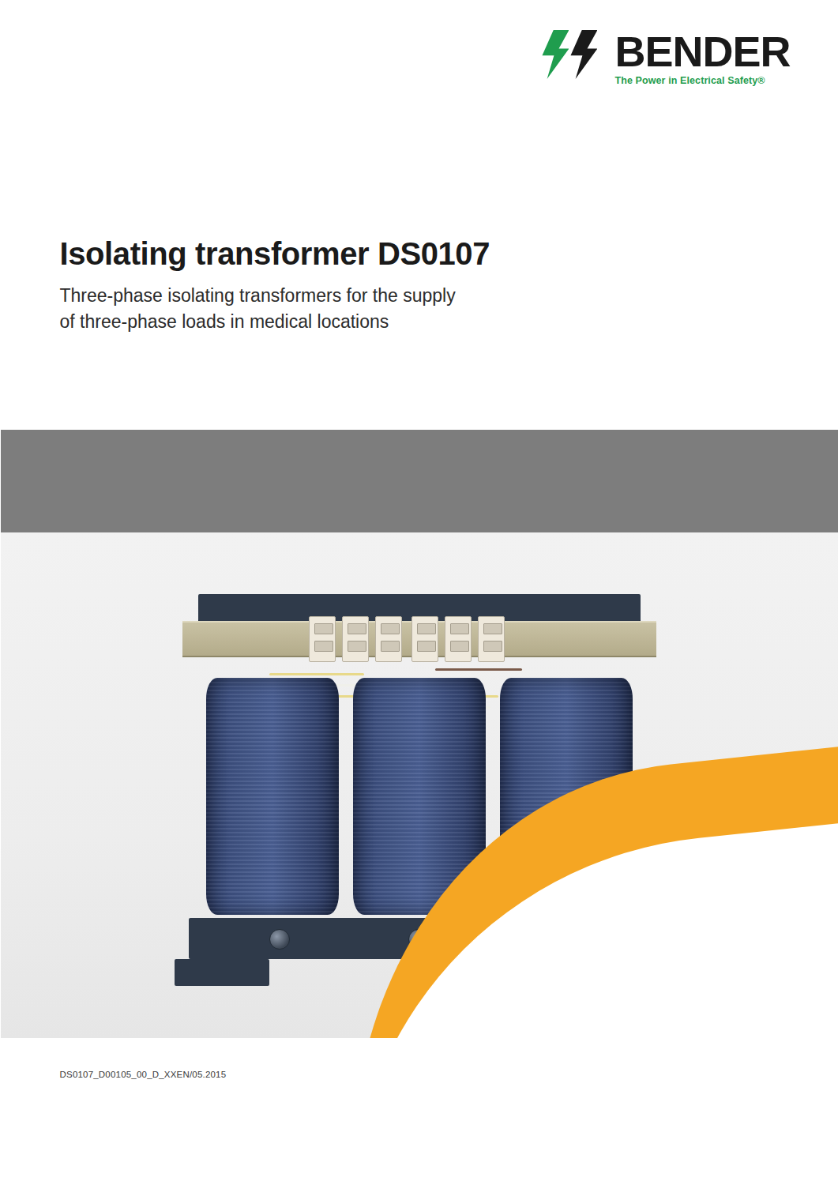BENDER The Power in Electrical Safety®
Isolating transformer DS0107
Three-phase isolating transformers for the supply
of three-phase loads in medical locations
DS0107_D00105_00_D_XXEN/05.2015